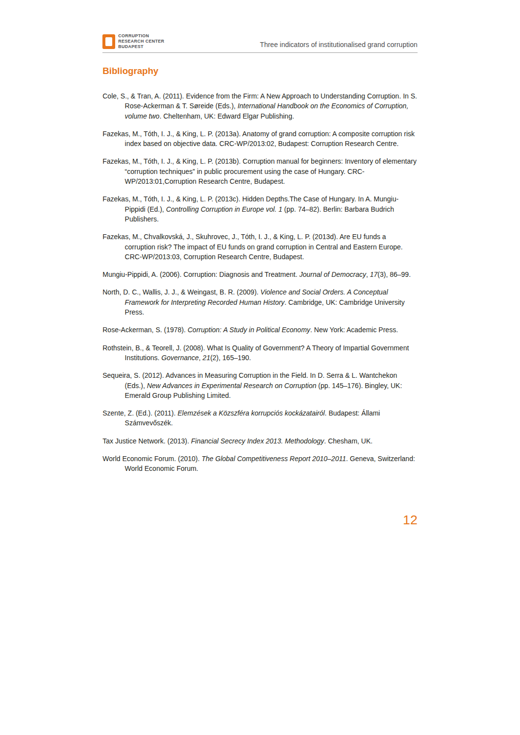Corruption
Research Center
Budapest
Three indicators of institutionalised grand corruption
Bibliography
Cole, S., & Tran, A. (2011). Evidence from the Firm: A New Approach to Understanding Corruption. In S. Rose-Ackerman & T. Søreide (Eds.), International Handbook on the Economics of Corruption, volume two. Cheltenham, UK: Edward Elgar Publishing.
Fazekas, M., Tóth, I. J., & King, L. P. (2013a). Anatomy of grand corruption: A composite corruption risk index based on objective data. CRC-WP/2013:02, Budapest: Corruption Research Centre.
Fazekas, M., Tóth, I. J., & King, L. P. (2013b). Corruption manual for beginners: Inventory of elementary “corruption techniques” in public procurement using the case of Hungary. CRC-WP/2013:01,Corruption Research Centre, Budapest.
Fazekas, M., Tóth, I. J., & King, L. P. (2013c). Hidden Depths.The Case of Hungary. In A. Mungiu-Pippidi (Ed.), Controlling Corruption in Europe vol. 1 (pp. 74–82). Berlin: Barbara Budrich Publishers.
Fazekas, M., Chvalkovská, J., Skuhrovec, J., Tóth, I. J., & King, L. P. (2013d). Are EU funds a corruption risk? The impact of EU funds on grand corruption in Central and Eastern Europe. CRC-WP/2013:03, Corruption Research Centre, Budapest.
Mungiu-Pippidi, A. (2006). Corruption: Diagnosis and Treatment. Journal of Democracy, 17(3), 86–99.
North, D. C., Wallis, J. J., & Weingast, B. R. (2009). Violence and Social Orders. A Conceptual Framework for Interpreting Recorded Human History. Cambridge, UK: Cambridge University Press.
Rose-Ackerman, S. (1978). Corruption: A Study in Political Economy. New York: Academic Press.
Rothstein, B., & Teorell, J. (2008). What Is Quality of Government? A Theory of Impartial Government Institutions. Governance, 21(2), 165–190.
Sequeira, S. (2012). Advances in Measuring Corruption in the Field. In D. Serra & L. Wantchekon (Eds.), New Advances in Experimental Research on Corruption (pp. 145–176). Bingley, UK: Emerald Group Publishing Limited.
Szente, Z. (Ed.). (2011). Elemzések a Közszféra korrupciós kockázatairól. Budapest: Állami Számvevőszék.
Tax Justice Network. (2013). Financial Secrecy Index 2013. Methodology. Chesham, UK.
World Economic Forum. (2010). The Global Competitiveness Report 2010–2011. Geneva, Switzerland: World Economic Forum.
12